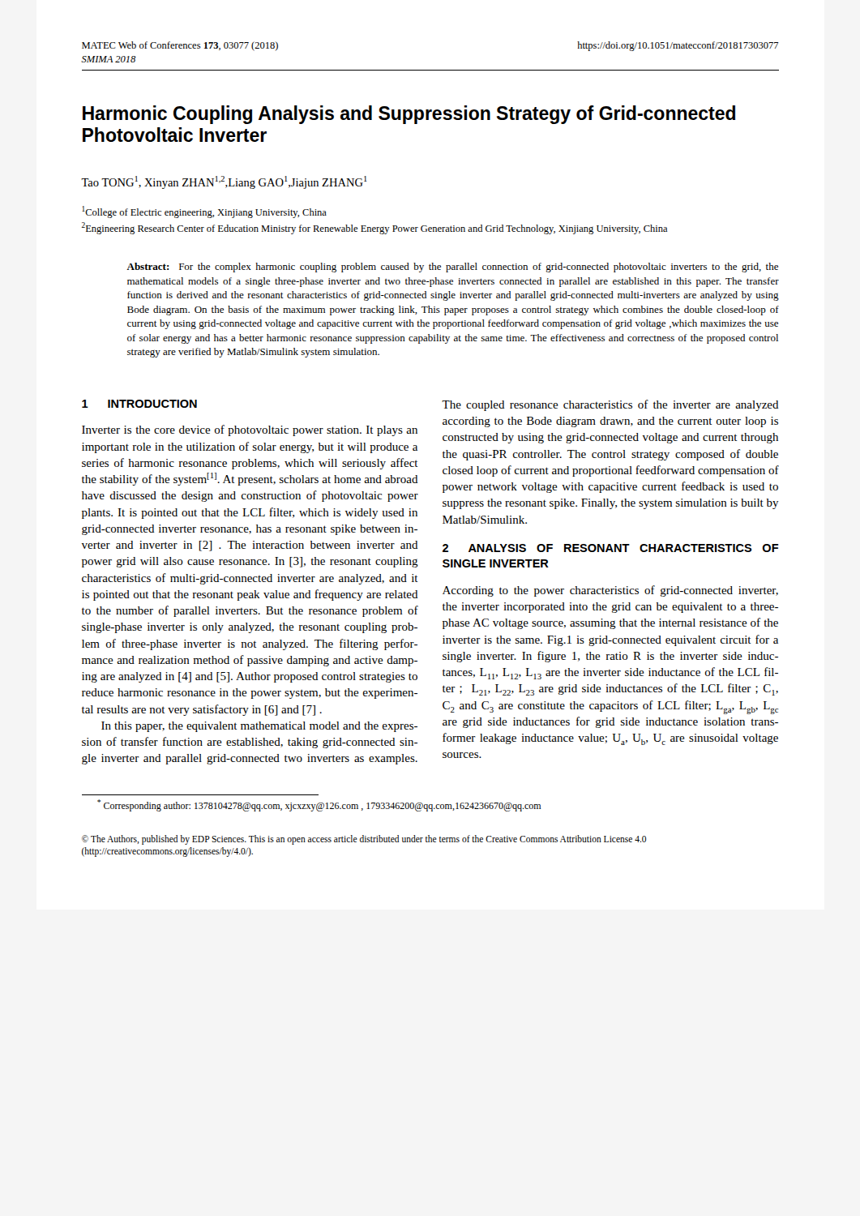MATEC Web of Conferences 173, 03077 (2018)
SMIMA 2018
https://doi.org/10.1051/matecconf/201817303077
Harmonic Coupling Analysis and Suppression Strategy of Grid-connected Photovoltaic Inverter
Tao TONG1, Xinyan ZHAN1,2,Liang GAO1,Jiajun ZHANG1
1College of Electric engineering, Xinjiang University, China
2Engineering Research Center of Education Ministry for Renewable Energy Power Generation and Grid Technology, Xinjiang University, China
Abstract: For the complex harmonic coupling problem caused by the parallel connection of grid-connected photovoltaic inverters to the grid, the mathematical models of a single three-phase inverter and two three-phase inverters connected in parallel are established in this paper. The transfer function is derived and the resonant characteristics of grid-connected single inverter and parallel grid-connected multi-inverters are analyzed by using Bode diagram. On the basis of the maximum power tracking link, This paper proposes a control strategy which combines the double closed-loop of current by using grid-connected voltage and capacitive current with the proportional feedforward compensation of grid voltage ,which maximizes the use of solar energy and has a better harmonic resonance suppression capability at the same time. The effectiveness and correctness of the proposed control strategy are verified by Matlab/Simulink system simulation.
1 INTRODUCTION
Inverter is the core device of photovoltaic power station. It plays an important role in the utilization of solar energy, but it will produce a series of harmonic resonance problems, which will seriously affect the stability of the system[1]. At present, scholars at home and abroad have discussed the design and construction of photovoltaic power plants. It is pointed out that the LCL filter, which is widely used in grid-connected inverter resonance, has a resonant spike between inverter and inverter in [2] . The interaction between inverter and power grid will also cause resonance. In [3], the resonant coupling characteristics of multi-grid-connected inverter are analyzed, and it is pointed out that the resonant peak value and frequency are related to the number of parallel inverters. But the resonance problem of single-phase inverter is only analyzed, the resonant coupling problem of three-phase inverter is not analyzed. The filtering performance and realization method of passive damping and active damping are analyzed in [4] and [5]. Author proposed control strategies to reduce harmonic resonance in the power system, but the experimental results are not very satisfactory in [6] and [7] .
In this paper, the equivalent mathematical model and the expression of transfer function are established, taking grid-connected single inverter and parallel grid-connected two inverters as examples. The coupled resonance characteristics of the inverter are analyzed according to the Bode diagram drawn, and the current outer loop is constructed by using the grid-connected voltage and current through the quasi-PR controller. The control strategy composed of double closed loop of current and proportional feedforward compensation of power network voltage with capacitive current feedback is used to suppress the resonant spike. Finally, the system simulation is built by Matlab/Simulink.
2 ANALYSIS OF RESONANT CHARACTERISTICS OF SINGLE INVERTER
According to the power characteristics of grid-connected inverter, the inverter incorporated into the grid can be equivalent to a three-phase AC voltage source, assuming that the internal resistance of the inverter is the same. Fig.1 is grid-connected equivalent circuit for a single inverter. In figure 1, the ratio R is the inverter side inductances, L11, L12, L13 are the inverter side inductance of the LCL filter； L21, L22, L23 are grid side inductances of the LCL filter；C1, C2 and C3 are constitute the capacitors of LCL filter; Lga, Lgb, Lgc are grid side inductances for grid side inductance isolation transformer leakage inductance value; Ua, Ub, Uc are sinusoidal voltage sources.
* Corresponding author: 1378104278@qq.com, xjcxzxy@126.com , 1793346200@qq.com,1624236670@qq.com
© The Authors, published by EDP Sciences. This is an open access article distributed under the terms of the Creative Commons Attribution License 4.0 (http://creativecommons.org/licenses/by/4.0/).